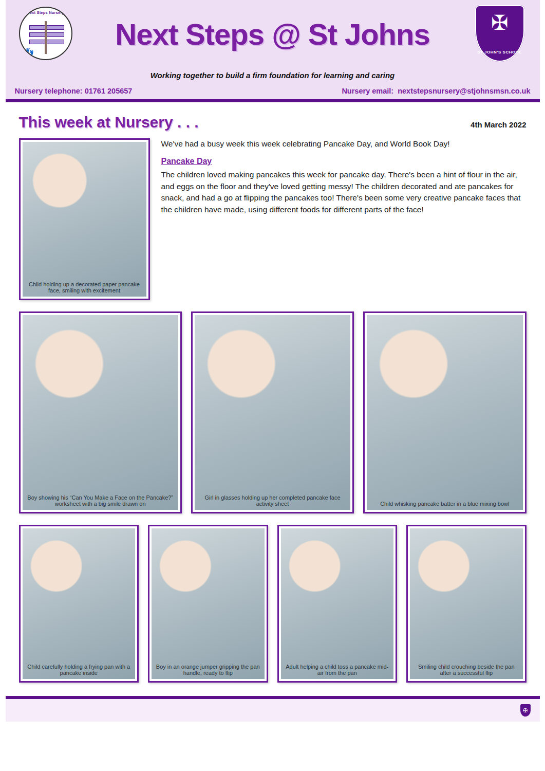Next Steps Nursery 👣
Next Steps @ St Johns
✠ St John’s School
Working together to build a firm foundation for learning and caring
Nursery telephone: 01761 205657 Nursery email: nextstepsnursery@stjohnsmsn.co.uk
This week at Nursery . . .
4th March 2022
Child holding up a decorated paper pancake face, smiling with excitement
We've had a busy week this week celebrating Pancake Day, and World Book Day!
Pancake Day
The children loved making pancakes this week for pancake day. There's been a hint of flour in the air, and eggs on the floor and they've loved getting messy! The children decorated and ate pancakes for snack, and had a go at flipping the pancakes too! There's been some very creative pancake faces that the children have made, using different foods for different parts of the face!
Boy showing his “Can You Make a Face on the Pancake?” worksheet with a big smile drawn on
Girl in glasses holding up her completed pancake face activity sheet
Child whisking pancake batter in a blue mixing bowl
Child carefully holding a frying pan with a pancake inside
Boy in an orange jumper gripping the pan handle, ready to flip
Adult helping a child toss a pancake mid-air from the pan
Smiling child crouching beside the pan after a successful flip